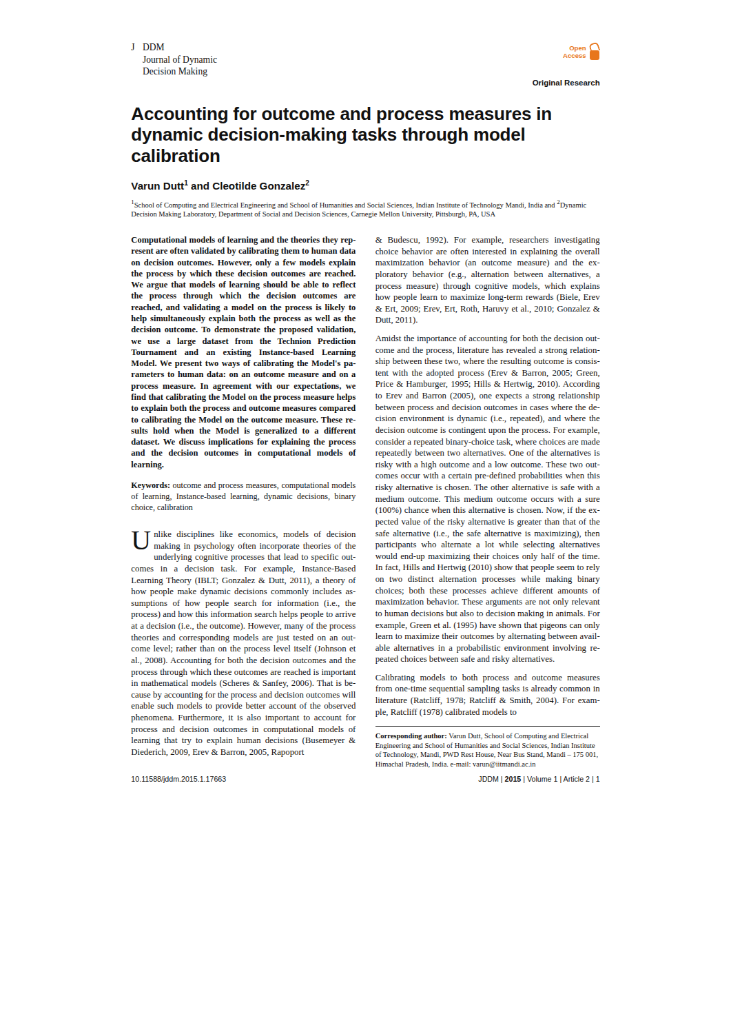J
DDM
Journal of Dynamic
Decision Making
Open Access
Original Research
Accounting for outcome and process measures in dynamic decision-making tasks through model calibration
Varun Dutt1 and Cleotilde Gonzalez2
1School of Computing and Electrical Engineering and School of Humanities and Social Sciences, Indian Institute of Technology Mandi, India and 2Dynamic Decision Making Laboratory, Department of Social and Decision Sciences, Carnegie Mellon University, Pittsburgh, PA, USA
Computational models of learning and the theories they represent are often validated by calibrating them to human data on decision outcomes. However, only a few models explain the process by which these decision outcomes are reached. We argue that models of learning should be able to reflect the process through which the decision outcomes are reached, and validating a model on the process is likely to help simultaneously explain both the process as well as the decision outcome. To demonstrate the proposed validation, we use a large dataset from the Technion Prediction Tournament and an existing Instance-based Learning Model. We present two ways of calibrating the Model's parameters to human data: on an outcome measure and on a process measure. In agreement with our expectations, we find that calibrating the Model on the process measure helps to explain both the process and outcome measures compared to calibrating the Model on the outcome measure. These results hold when the Model is generalized to a different dataset. We discuss implications for explaining the process and the decision outcomes in computational models of learning.
Keywords: outcome and process measures, computational models of learning, Instance-based learning, dynamic decisions, binary choice, calibration
Unlike disciplines like economics, models of decision making in psychology often incorporate theories of the underlying cognitive processes that lead to specific outcomes in a decision task. For example, Instance-Based Learning Theory (IBLT; Gonzalez & Dutt, 2011), a theory of how people make dynamic decisions commonly includes assumptions of how people search for information (i.e., the process) and how this information search helps people to arrive at a decision (i.e., the outcome). However, many of the process theories and corresponding models are just tested on an outcome level; rather than on the process level itself (Johnson et al., 2008). Accounting for both the decision outcomes and the process through which these outcomes are reached is important in mathematical models (Scheres & Sanfey, 2006). That is because by accounting for the process and decision outcomes will enable such models to provide better account of the observed phenomena. Furthermore, it is also important to account for process and decision outcomes in computational models of learning that try to explain human decisions (Busemeyer & Diederich, 2009, Erev & Barron, 2005, Rapoport
& Budescu, 1992). For example, researchers investigating choice behavior are often interested in explaining the overall maximization behavior (an outcome measure) and the exploratory behavior (e.g., alternation between alternatives, a process measure) through cognitive models, which explains how people learn to maximize long-term rewards (Biele, Erev & Ert, 2009; Erev, Ert, Roth, Haruvy et al., 2010; Gonzalez & Dutt, 2011).
Amidst the importance of accounting for both the decision outcome and the process, literature has revealed a strong relationship between these two, where the resulting outcome is consistent with the adopted process (Erev & Barron, 2005; Green, Price & Hamburger, 1995; Hills & Hertwig, 2010). According to Erev and Barron (2005), one expects a strong relationship between process and decision outcomes in cases where the decision environment is dynamic (i.e., repeated), and where the decision outcome is contingent upon the process. For example, consider a repeated binary-choice task, where choices are made repeatedly between two alternatives. One of the alternatives is risky with a high outcome and a low outcome. These two outcomes occur with a certain pre-defined probabilities when this risky alternative is chosen. The other alternative is safe with a medium outcome. This medium outcome occurs with a sure (100%) chance when this alternative is chosen. Now, if the expected value of the risky alternative is greater than that of the safe alternative (i.e., the safe alternative is maximizing), then participants who alternate a lot while selecting alternatives would end-up maximizing their choices only half of the time. In fact, Hills and Hertwig (2010) show that people seem to rely on two distinct alternation processes while making binary choices; both these processes achieve different amounts of maximization behavior. These arguments are not only relevant to human decisions but also to decision making in animals. For example, Green et al. (1995) have shown that pigeons can only learn to maximize their outcomes by alternating between available alternatives in a probabilistic environment involving repeated choices between safe and risky alternatives.
Calibrating models to both process and outcome measures from one-time sequential sampling tasks is already common in literature (Ratcliff, 1978; Ratcliff & Smith, 2004). For example, Ratcliff (1978) calibrated models to
Corresponding author: Varun Dutt, School of Computing and Electrical Engineering and School of Humanities and Social Sciences, Indian Institute of Technology, Mandi, PWD Rest House, Near Bus Stand, Mandi – 175 001, Himachal Pradesh, India. e-mail: varun@iitmandi.ac.in
10.11588/jddm.2015.1.17663
JDDM | 2015 | Volume 1 | Article 2 | 1